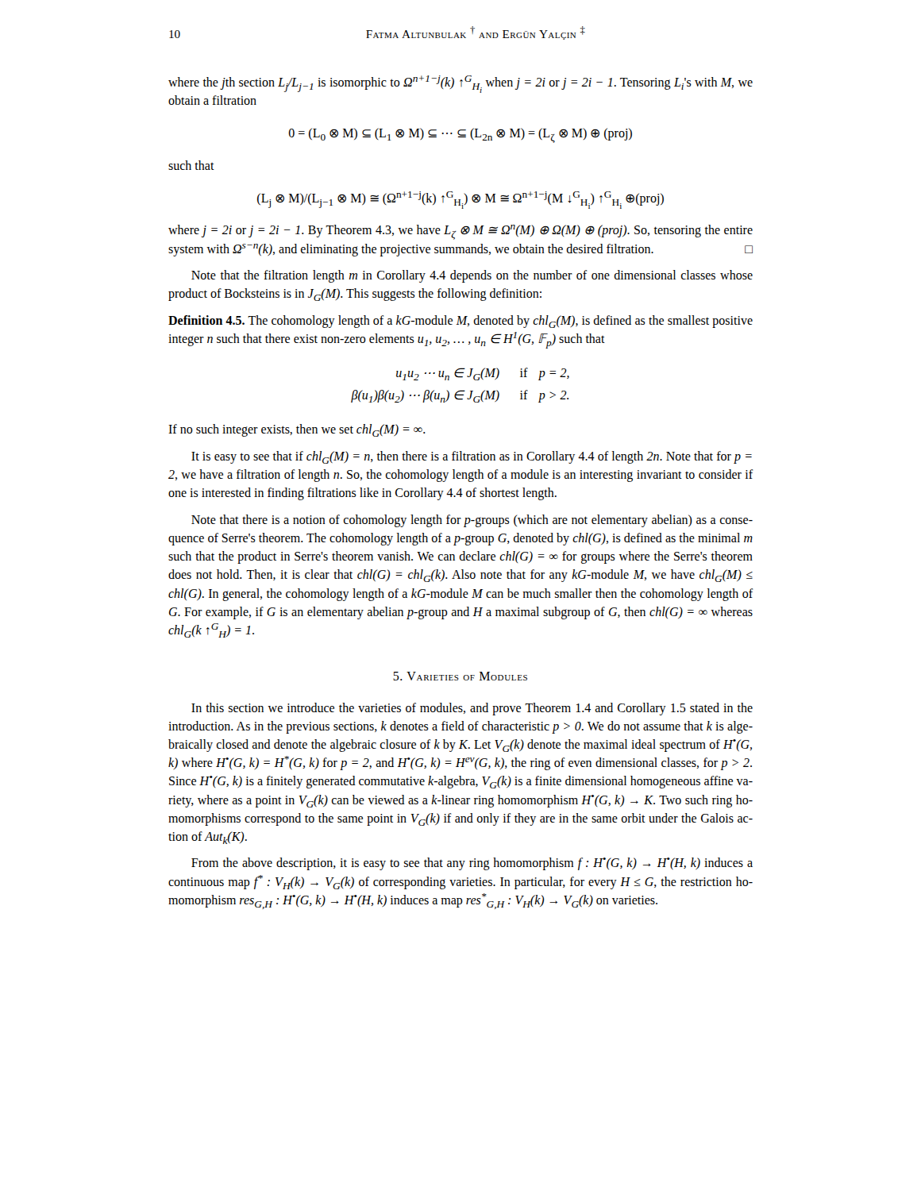10 Fatma Altunbulak † and Ergün Yalçın ‡
where the jth section Lj/Lj−1 is isomorphic to Ωn+1−j(k) ↑GHi when j = 2i or j = 2i − 1. Tensoring Li's with M, we obtain a filtration
0 = (L0 ⊗ M) ⊆ (L1 ⊗ M) ⊆ ⋯ ⊆ (L2n ⊗ M) = (Lζ ⊗ M) ⊕ (proj)
such that
(Lj ⊗ M)/(Lj−1 ⊗ M) ≅ (Ωn+1−j(k) ↑GHi) ⊗ M ≅ Ωn+1−j(M ↓GHi) ↑GHi ⊕(proj)
where j = 2i or j = 2i − 1. By Theorem 4.3, we have Lζ ⊗ M ≅ Ωn(M) ⊕ Ω(M) ⊕ (proj). So, tensoring the entire system with Ωs−n(k), and eliminating the projective summands, we obtain the desired filtration. □
Note that the filtration length m in Corollary 4.4 depends on the number of one dimensional classes whose product of Bocksteins is in JG(M). This suggests the following definition:
Definition 4.5. The cohomology length of a kG-module M, denoted by chlG(M), is defined as the smallest positive integer n such that there exist non-zero elements u1, u2, … , un ∈ H1(G, 𝔽p) such that
| u 1 u 2 ⋯ u n ∈ J G (M) | if | p = 2, |
| β(u 1 )β(u 2 ) ⋯ β(u n ) ∈ J G (M) | if | p > 2. |
If no such integer exists, then we set chlG(M) = ∞.
It is easy to see that if chlG(M) = n, then there is a filtration as in Corollary 4.4 of length 2n. Note that for p = 2, we have a filtration of length n. So, the cohomology length of a module is an interesting invariant to consider if one is interested in finding filtrations like in Corollary 4.4 of shortest length.
Note that there is a notion of cohomology length for p-groups (which are not elementary abelian) as a consequence of Serre's theorem. The cohomology length of a p-group G, denoted by chl(G), is defined as the minimal m such that the product in Serre's theorem vanish. We can declare chl(G) = ∞ for groups where the Serre's theorem does not hold. Then, it is clear that chl(G) = chlG(k). Also note that for any kG-module M, we have chlG(M) ≤ chl(G). In general, the cohomology length of a kG-module M can be much smaller then the cohomology length of G. For example, if G is an elementary abelian p-group and H a maximal subgroup of G, then chl(G) = ∞ whereas chlG(k ↑GH) = 1.
5. Varieties of Modules
In this section we introduce the varieties of modules, and prove Theorem 1.4 and Corollary 1.5 stated in the introduction. As in the previous sections, k denotes a field of characteristic p > 0. We do not assume that k is algebraically closed and denote the algebraic closure of k by K. Let VG(k) denote the maximal ideal spectrum of H•(G, k) where H•(G, k) = H*(G, k) for p = 2, and H•(G, k) = Hev(G, k), the ring of even dimensional classes, for p > 2. Since H•(G, k) is a finitely generated commutative k-algebra, VG(k) is a finite dimensional homogeneous affine variety, where as a point in VG(k) can be viewed as a k-linear ring homomorphism H•(G, k) → K. Two such ring homomorphisms correspond to the same point in VG(k) if and only if they are in the same orbit under the Galois action of Autk(K).
From the above description, it is easy to see that any ring homomorphism f : H•(G, k) → H•(H, k) induces a continuous map f* : VH(k) → VG(k) of corresponding varieties. In particular, for every H ≤ G, the restriction homomorphism resG,H : H•(G, k) → H•(H, k) induces a map res*G,H : VH(k) → VG(k) on varieties.